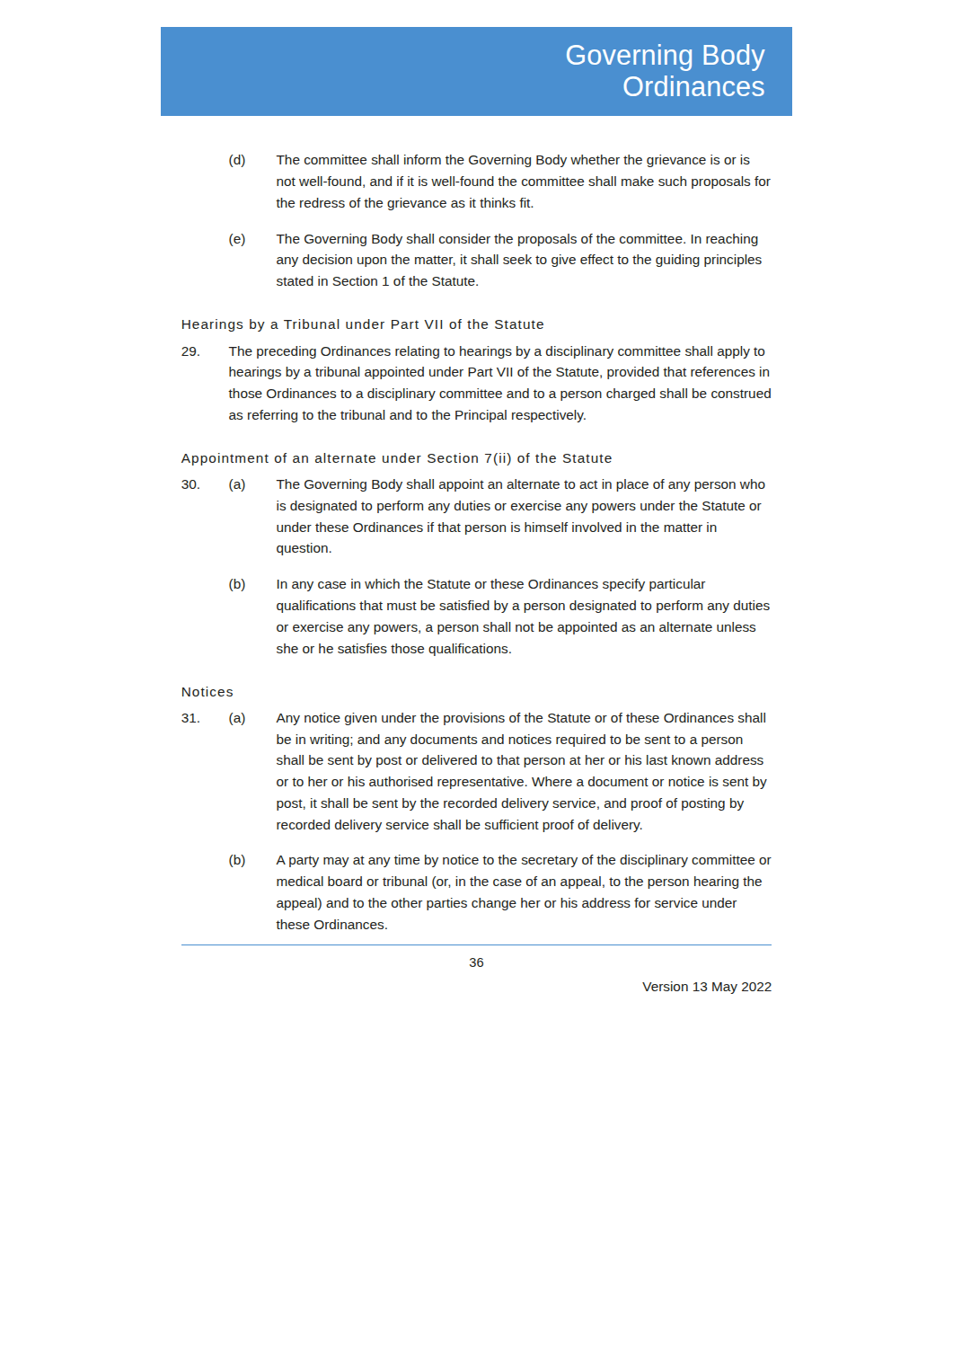Governing Body
Ordinances
(d)
The committee shall inform the Governing Body whether the grievance is or is not well-found, and if it is well-found the committee shall make such proposals for the redress of the grievance as it thinks fit.
(e)
The Governing Body shall consider the proposals of the committee. In reaching any decision upon the matter, it shall seek to give effect to the guiding principles stated in Section 1 of the Statute.
Hearings by a Tribunal under Part VII of the Statute
29.
The preceding Ordinances relating to hearings by a disciplinary committee shall apply to hearings by a tribunal appointed under Part VII of the Statute, provided that references in those Ordinances to a disciplinary committee and to a person charged shall be construed as referring to the tribunal and to the Principal respectively.
Appointment of an alternate under Section 7(ii) of the Statute
30.
(a)
The Governing Body shall appoint an alternate to act in place of any person who is designated to perform any duties or exercise any powers under the Statute or under these Ordinances if that person is himself involved in the matter in question.
(b)
In any case in which the Statute or these Ordinances specify particular qualifications that must be satisfied by a person designated to perform any duties or exercise any powers, a person shall not be appointed as an alternate unless she or he satisfies those qualifications.
Notices
31.
(a)
Any notice given under the provisions of the Statute or of these Ordinances shall be in writing; and any documents and notices required to be sent to a person shall be sent by post or delivered to that person at her or his last known address or to her or his authorised representative. Where a document or notice is sent by post, it shall be sent by the recorded delivery service, and proof of posting by recorded delivery service shall be sufficient proof of delivery.
(b)
A party may at any time by notice to the secretary of the disciplinary committee or medical board or tribunal (or, in the case of an appeal, to the person hearing the appeal) and to the other parties change her or his address for service under these Ordinances.
36
Version 13 May 2022